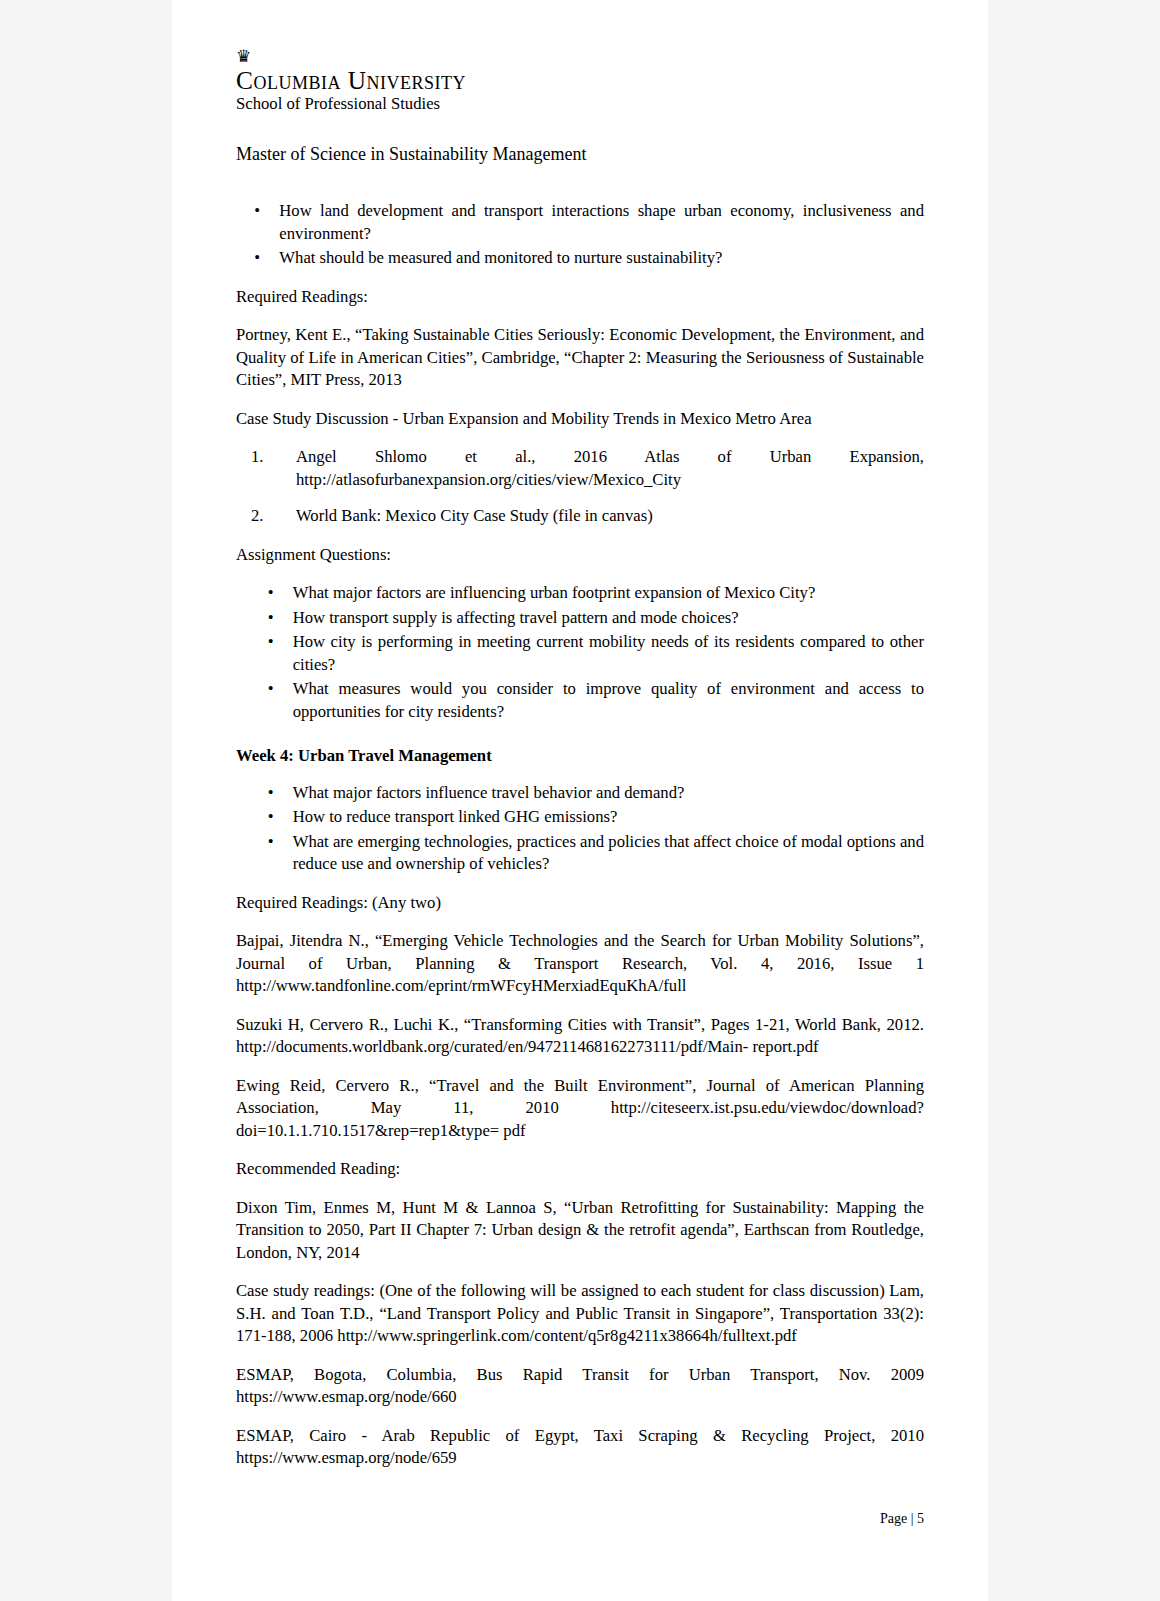♛
Columbia University
School of Professional Studies
Master of Science in Sustainability Management
How land development and transport interactions shape urban economy, inclusiveness and environment?
What should be measured and monitored to nurture sustainability?
Required Readings:
Portney, Kent E., “Taking Sustainable Cities Seriously: Economic Development, the Environment, and Quality of Life in American Cities”, Cambridge, “Chapter 2: Measuring the Seriousness of Sustainable Cities”, MIT Press, 2013
Case Study Discussion - Urban Expansion and Mobility Trends in Mexico Metro Area
Angel Shlomo et al., 2016 Atlas of Urban Expansion, http://atlasofurbanexpansion.org/cities/view/Mexico_City
World Bank: Mexico City Case Study (file in canvas)
Assignment Questions:
What major factors are influencing urban footprint expansion of Mexico City?
How transport supply is affecting travel pattern and mode choices?
How city is performing in meeting current mobility needs of its residents compared to other cities?
What measures would you consider to improve quality of environment and access to opportunities for city residents?
Week 4: Urban Travel Management
What major factors influence travel behavior and demand?
How to reduce transport linked GHG emissions?
What are emerging technologies, practices and policies that affect choice of modal options and reduce use and ownership of vehicles?
Required Readings: (Any two)
Bajpai, Jitendra N., “Emerging Vehicle Technologies and the Search for Urban Mobility Solutions”, Journal of Urban, Planning & Transport Research, Vol. 4, 2016, Issue 1 http://www.tandfonline.com/eprint/rmWFcyHMerxiadEquKhA/full
Suzuki H, Cervero R., Luchi K., “Transforming Cities with Transit”, Pages 1-21, World Bank, 2012. http://documents.worldbank.org/curated/en/947211468162273111/pdf/Main- report.pdf
Ewing Reid, Cervero R., “Travel and the Built Environment”, Journal of American Planning Association, May 11, 2010 http://citeseerx.ist.psu.edu/viewdoc/download?doi=10.1.1.710.1517&rep=rep1&type= pdf
Recommended Reading:
Dixon Tim, Enmes M, Hunt M & Lannoa S, “Urban Retrofitting for Sustainability: Mapping the Transition to 2050, Part II Chapter 7: Urban design & the retrofit agenda”, Earthscan from Routledge, London, NY, 2014
Case study readings: (One of the following will be assigned to each student for class discussion) Lam, S.H. and Toan T.D., “Land Transport Policy and Public Transit in Singapore”, Transportation 33(2): 171-188, 2006 http://www.springerlink.com/content/q5r8g4211x38664h/fulltext.pdf
ESMAP, Bogota, Columbia, Bus Rapid Transit for Urban Transport, Nov. 2009 https://www.esmap.org/node/660
ESMAP, Cairo - Arab Republic of Egypt, Taxi Scraping & Recycling Project, 2010 https://www.esmap.org/node/659
Page | 5